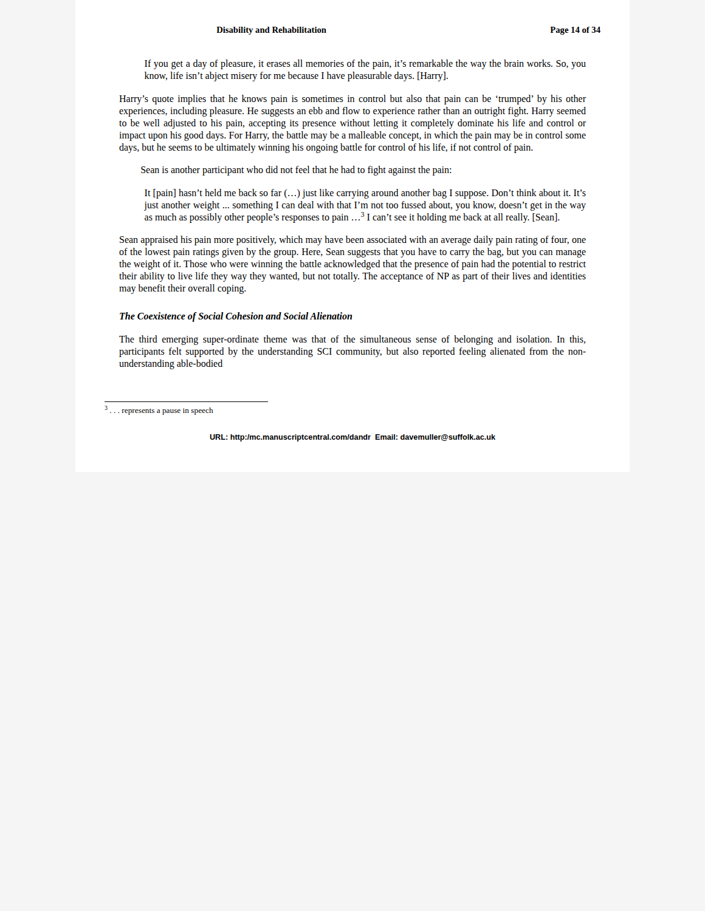Disability and Rehabilitation Page 14 of 34
If you get a day of pleasure, it erases all memories of the pain, it’s remarkable the way the brain works. So, you know, life isn’t abject misery for me because I have pleasurable days. [Harry].
Harry’s quote implies that he knows pain is sometimes in control but also that pain can be ‘trumped’ by his other experiences, including pleasure. He suggests an ebb and flow to experience rather than an outright fight. Harry seemed to be well adjusted to his pain, accepting its presence without letting it completely dominate his life and control or impact upon his good days. For Harry, the battle may be a malleable concept, in which the pain may be in control some days, but he seems to be ultimately winning his ongoing battle for control of his life, if not control of pain.
Sean is another participant who did not feel that he had to fight against the pain:
It [pain] hasn’t held me back so far (…) just like carrying around another bag I suppose. Don’t think about it. It’s just another weight ... something I can deal with that I’m not too fussed about, you know, doesn’t get in the way as much as possibly other people’s responses to pain …3 I can’t see it holding me back at all really. [Sean].
Sean appraised his pain more positively, which may have been associated with an average daily pain rating of four, one of the lowest pain ratings given by the group. Here, Sean suggests that you have to carry the bag, but you can manage the weight of it. Those who were winning the battle acknowledged that the presence of pain had the potential to restrict their ability to live life they way they wanted, but not totally. The acceptance of NP as part of their lives and identities may benefit their overall coping.
The Coexistence of Social Cohesion and Social Alienation
The third emerging super-ordinate theme was that of the simultaneous sense of belonging and isolation. In this, participants felt supported by the understanding SCI community, but also reported feeling alienated from the non-understanding able-bodied
3 . . . represents a pause in speech
URL: http:/mc.manuscriptcentral.com/dandr Email: davemuller@suffolk.ac.uk